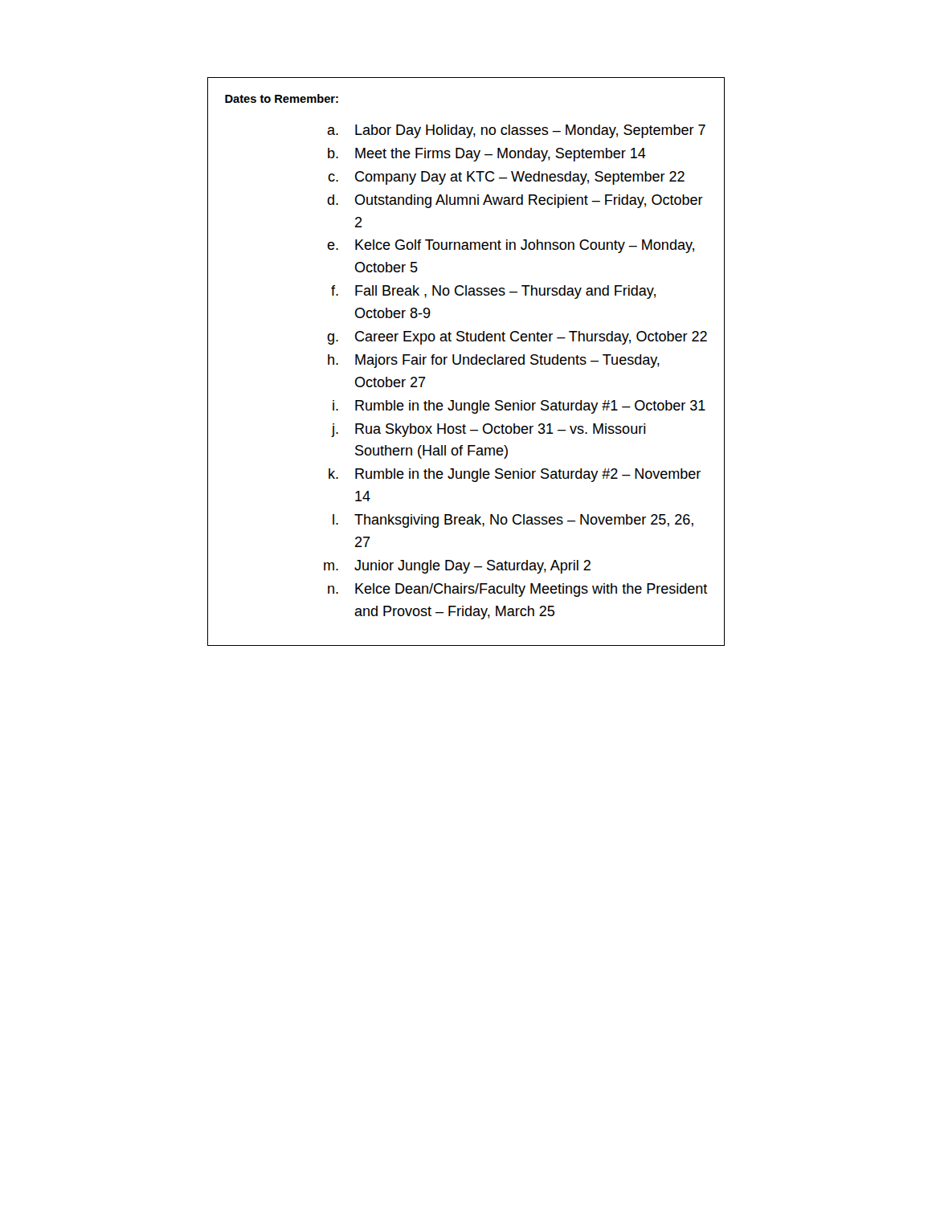Dates to Remember:
Labor Day Holiday, no classes – Monday, September 7
Meet the Firms Day – Monday, September 14
Company Day at KTC – Wednesday, September 22
Outstanding Alumni Award Recipient – Friday, October 2
Kelce Golf Tournament in Johnson County – Monday, October 5
Fall Break , No Classes – Thursday and Friday, October 8-9
Career Expo at Student Center – Thursday, October 22
Majors Fair for Undeclared Students – Tuesday, October 27
Rumble in the Jungle Senior Saturday #1 – October 31
Rua Skybox Host – October 31 – vs. Missouri Southern (Hall of Fame)
Rumble in the Jungle Senior Saturday #2 – November 14
Thanksgiving Break, No Classes – November 25, 26, 27
Junior Jungle Day – Saturday, April 2
Kelce Dean/Chairs/Faculty Meetings with the President and Provost – Friday, March 25